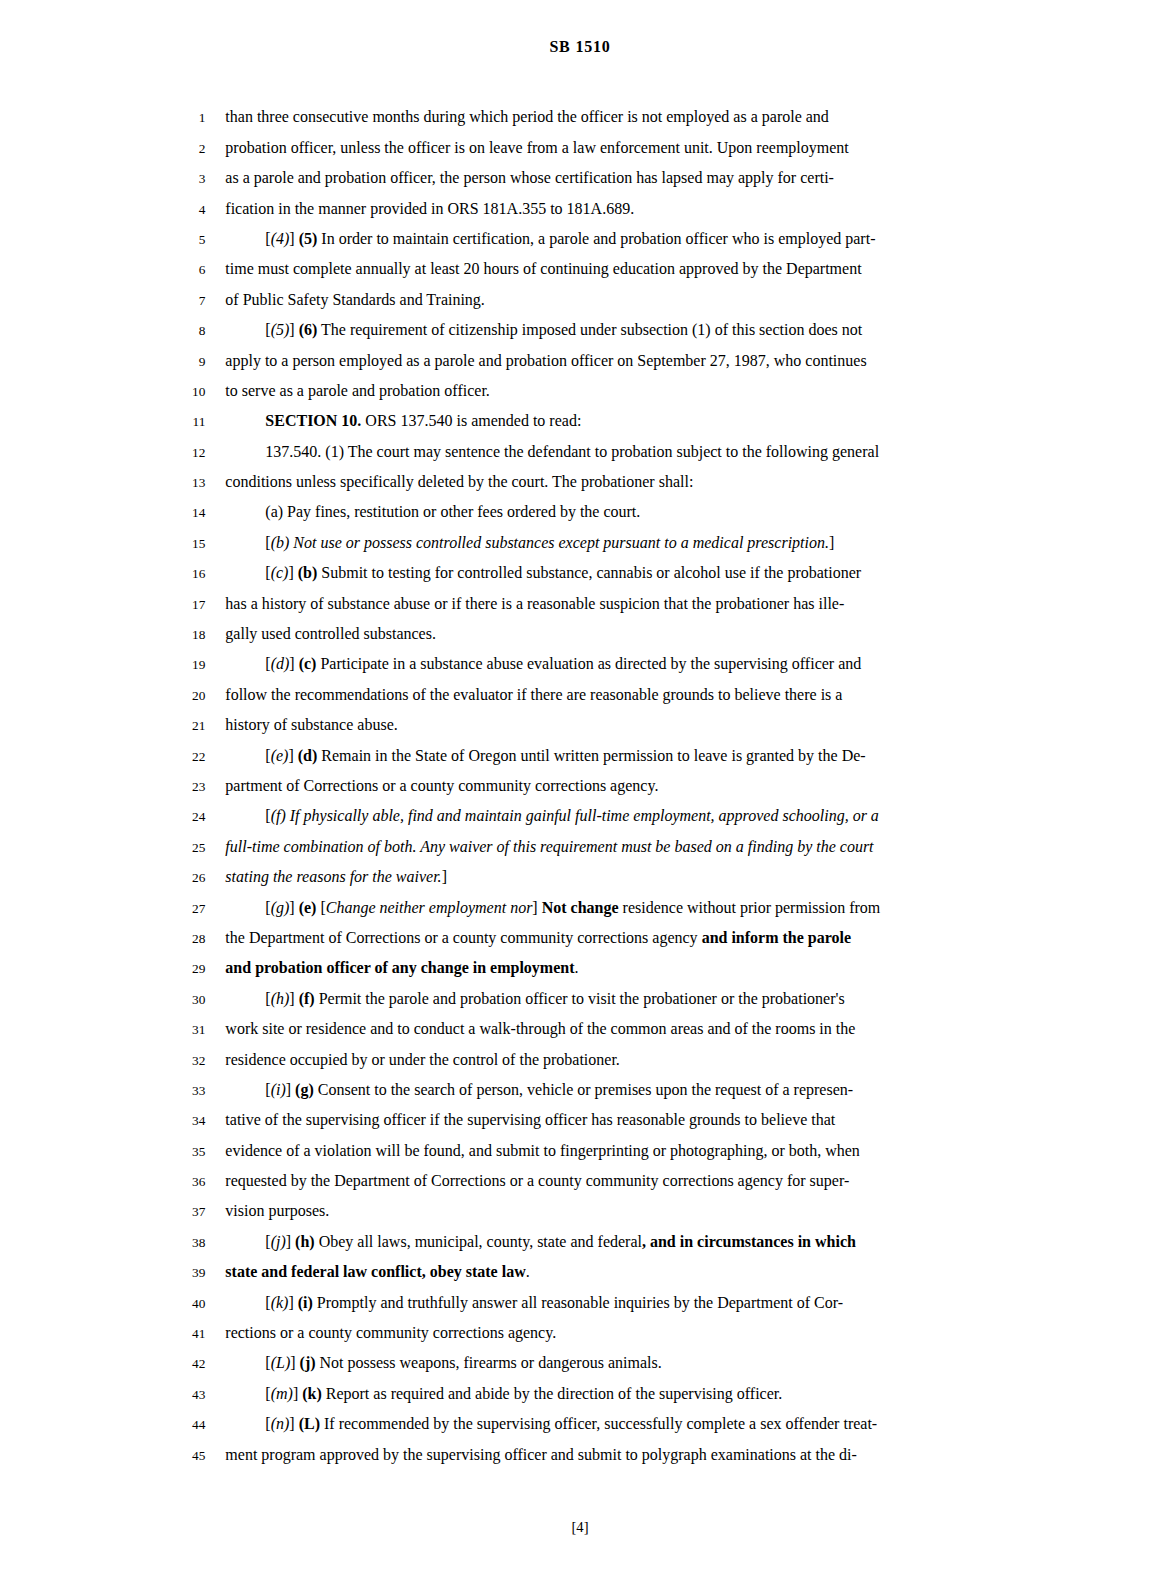SB 1510
1 than three consecutive months during which period the officer is not employed as a parole and
2 probation officer, unless the officer is on leave from a law enforcement unit. Upon reemployment
3 as a parole and probation officer, the person whose certification has lapsed may apply for certi-
4 fication in the manner provided in ORS 181A.355 to 181A.689.
5[(4)] (5) In order to maintain certification, a parole and probation officer who is employed part-
6 time must complete annually at least 20 hours of continuing education approved by the Department
7 of Public Safety Standards and Training.
8[(5)] (6) The requirement of citizenship imposed under subsection (1) of this section does not
9 apply to a person employed as a parole and probation officer on September 27, 1987, who continues
10 to serve as a parole and probation officer.
11 SECTION 10. ORS 137.540 is amended to read:
12137.540. (1) The court may sentence the defendant to probation subject to the following general
13 conditions unless specifically deleted by the court. The probationer shall:
14(a) Pay fines, restitution or other fees ordered by the court.
15[(b) Not use or possess controlled substances except pursuant to a medical prescription.]
16[(c)] (b) Submit to testing for controlled substance, cannabis or alcohol use if the probationer
17 has a history of substance abuse or if there is a reasonable suspicion that the probationer has ille-
18 gally used controlled substances.
19[(d)] (c) Participate in a substance abuse evaluation as directed by the supervising officer and
20 follow the recommendations of the evaluator if there are reasonable grounds to believe there is a
21 history of substance abuse.
22[(e)] (d) Remain in the State of Oregon until written permission to leave is granted by the De-
23 partment of Corrections or a county community corrections agency.
24[(f) If physically able, find and maintain gainful full-time employment, approved schooling, or a
25 full-time combination of both. Any waiver of this requirement must be based on a finding by the court
26 stating the reasons for the waiver.]
27[(g)] (e) [Change neither employment nor] Not change residence without prior permission from
28 the Department of Corrections or a county community corrections agency and inform the parole
29 and probation officer of any change in employment.
30[(h)] (f) Permit the parole and probation officer to visit the probationer or the probationer's
31 work site or residence and to conduct a walk-through of the common areas and of the rooms in the
32 residence occupied by or under the control of the probationer.
33[(i)] (g) Consent to the search of person, vehicle or premises upon the request of a represen-
34 tative of the supervising officer if the supervising officer has reasonable grounds to believe that
35 evidence of a violation will be found, and submit to fingerprinting or photographing, or both, when
36 requested by the Department of Corrections or a county community corrections agency for super-
37 vision purposes.
38[(j)] (h) Obey all laws, municipal, county, state and federal, and in circumstances in which
39 state and federal law conflict, obey state law.
40[(k)] (i) Promptly and truthfully answer all reasonable inquiries by the Department of Cor-
41 rections or a county community corrections agency.
42[(L)] (j) Not possess weapons, firearms or dangerous animals.
43[(m)] (k) Report as required and abide by the direction of the supervising officer.
44[(n)] (L) If recommended by the supervising officer, successfully complete a sex offender treat-
45 ment program approved by the supervising officer and submit to polygraph examinations at the di-
[4]